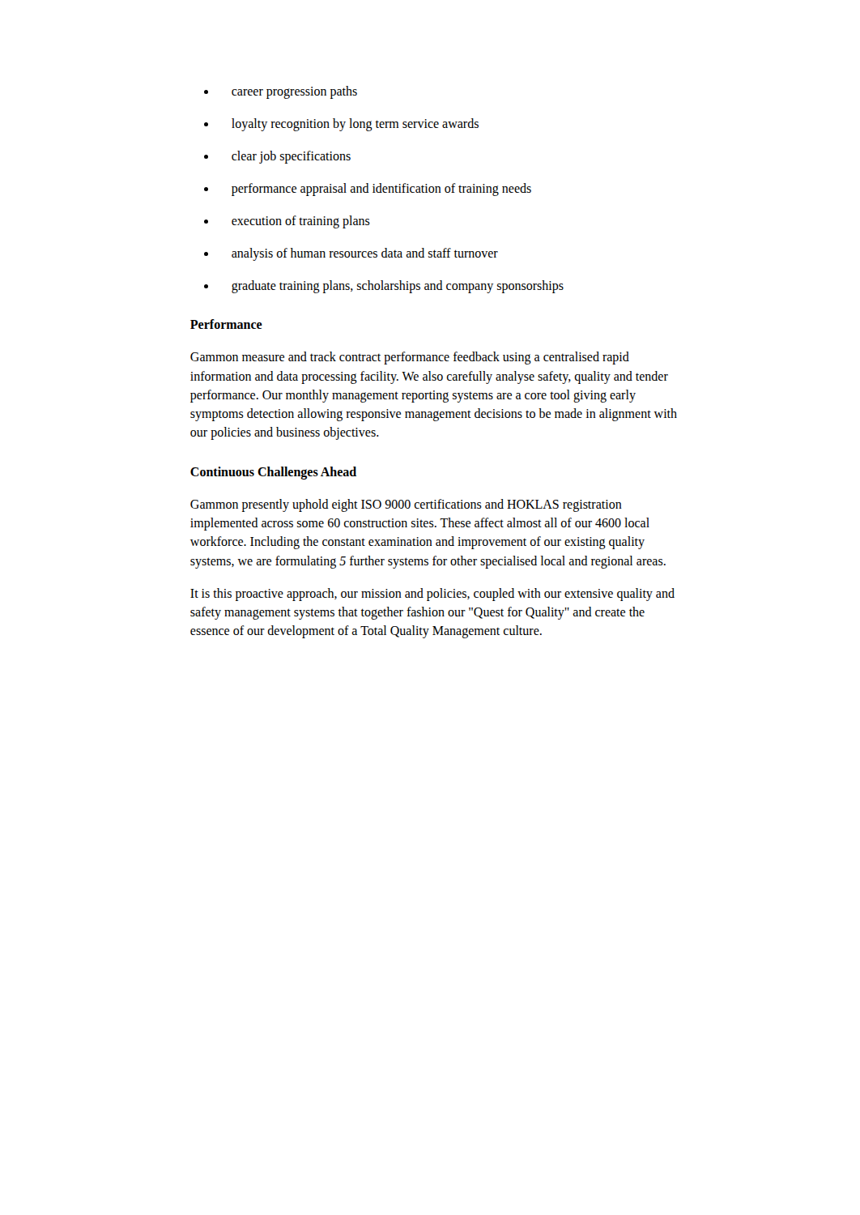career progression paths
loyalty recognition by long term service awards
clear job specifications
performance appraisal and identification of training needs
execution of training plans
analysis of human resources data and staff turnover
graduate training plans, scholarships and company sponsorships
Performance
Gammon measure and track contract performance feedback using a centralised rapid information and data processing facility. We also carefully analyse safety, quality and tender performance. Our monthly management reporting systems are a core tool giving early symptoms detection allowing responsive management decisions to be made in alignment with our policies and business objectives.
Continuous Challenges Ahead
Gammon presently uphold eight ISO 9000 certifications and HOKLAS registration implemented across some 60 construction sites. These affect almost all of our 4600 local workforce. Including the constant examination and improvement of our existing quality systems, we are formulating 5 further systems for other specialised local and regional areas.
It is this proactive approach, our mission and policies, coupled with our extensive quality and safety management systems that together fashion our "Quest for Quality" and create the essence of our development of a Total Quality Management culture.